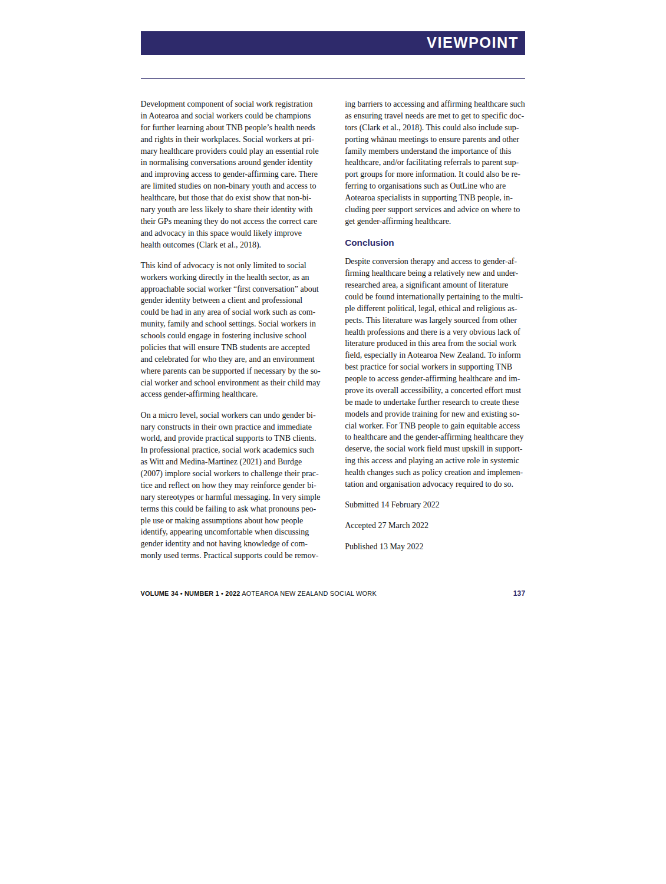VIEWPOINT
Development component of social work registration in Aotearoa and social workers could be champions for further learning about TNB people’s health needs and rights in their workplaces. Social workers at primary healthcare providers could play an essential role in normalising conversations around gender identity and improving access to gender-affirming care. There are limited studies on non-binary youth and access to healthcare, but those that do exist show that non-binary youth are less likely to share their identity with their GPs meaning they do not access the correct care and advocacy in this space would likely improve health outcomes (Clark et al., 2018).
This kind of advocacy is not only limited to social workers working directly in the health sector, as an approachable social worker “first conversation” about gender identity between a client and professional could be had in any area of social work such as community, family and school settings. Social workers in schools could engage in fostering inclusive school policies that will ensure TNB students are accepted and celebrated for who they are, and an environment where parents can be supported if necessary by the social worker and school environment as their child may access gender-affirming healthcare.
On a micro level, social workers can undo gender binary constructs in their own practice and immediate world, and provide practical supports to TNB clients. In professional practice, social work academics such as Witt and Medina-Martinez (2021) and Burdge (2007) implore social workers to challenge their practice and reflect on how they may reinforce gender binary stereotypes or harmful messaging. In very simple terms this could be failing to ask what pronouns people use or making assumptions about how people identify, appearing uncomfortable when discussing gender identity and not having knowledge of commonly used terms. Practical supports could be removing barriers to accessing and affirming healthcare such as ensuring travel needs are met to get to specific doctors (Clark et al., 2018). This could also include supporting whānau meetings to ensure parents and other family members understand the importance of this healthcare, and/or facilitating referrals to parent support groups for more information. It could also be referring to organisations such as OutLine who are Aotearoa specialists in supporting TNB people, including peer support services and advice on where to get gender-affirming healthcare.
Conclusion
Despite conversion therapy and access to gender-affirming healthcare being a relatively new and under-researched area, a significant amount of literature could be found internationally pertaining to the multiple different political, legal, ethical and religious aspects. This literature was largely sourced from other health professions and there is a very obvious lack of literature produced in this area from the social work field, especially in Aotearoa New Zealand. To inform best practice for social workers in supporting TNB people to access gender-affirming healthcare and improve its overall accessibility, a concerted effort must be made to undertake further research to create these models and provide training for new and existing social worker. For TNB people to gain equitable access to healthcare and the gender-affirming healthcare they deserve, the social work field must upskill in supporting this access and playing an active role in systemic health changes such as policy creation and implementation and organisation advocacy required to do so.
Submitted 14 February 2022
Accepted 27 March 2022
Published 13 May 2022
VOLUME 34 • NUMBER 1 • 2022 AOTEAROA NEW ZEALAND SOCIAL WORK
137